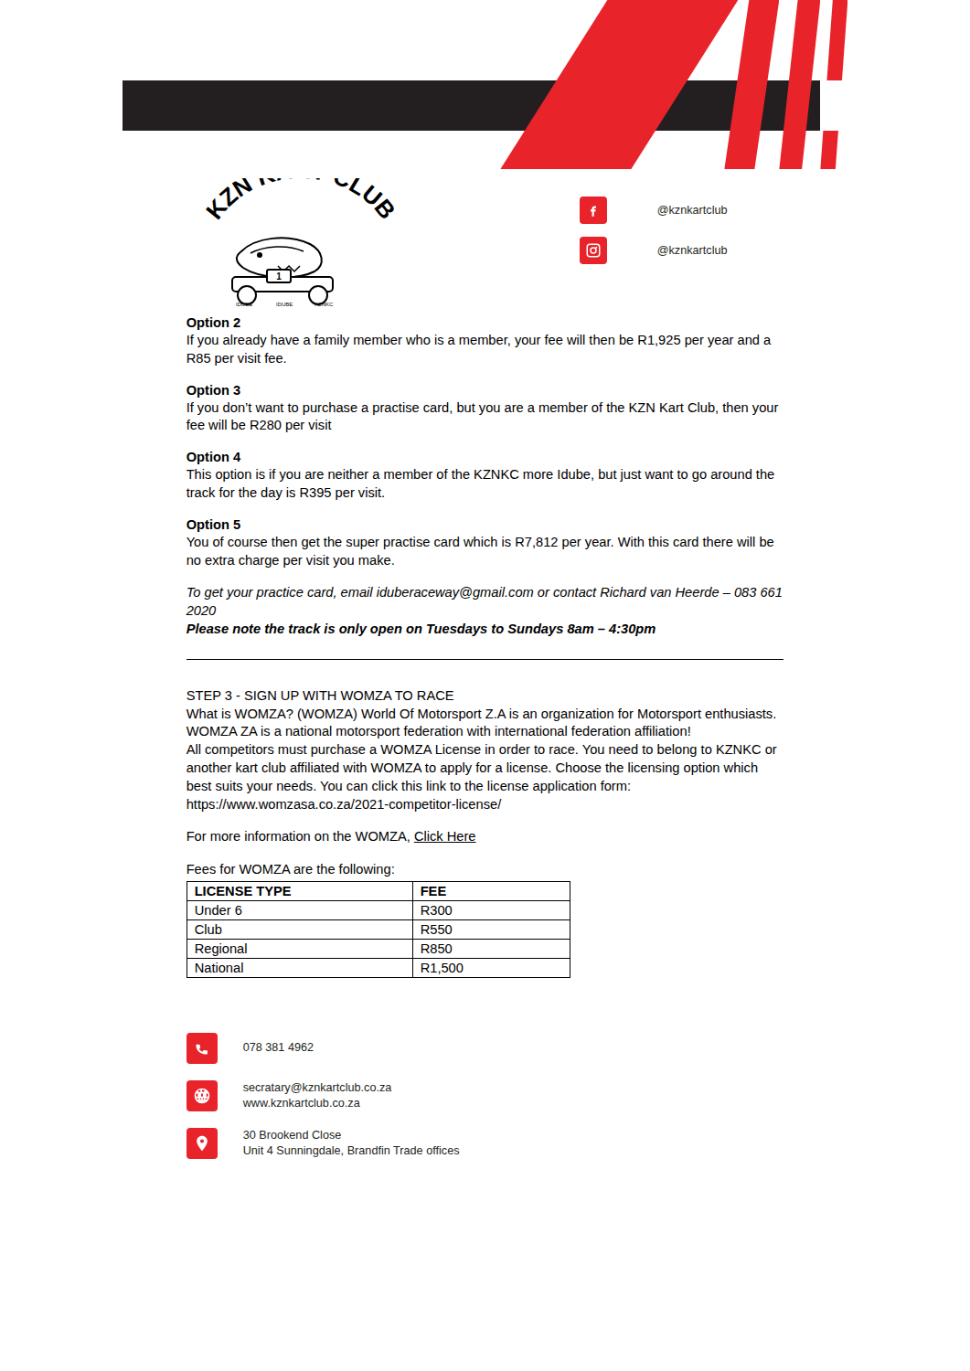KZN KART CLUB 1 IDUBE IDUBE KZNKC
@kznkartclub
@kznkartclub
Option 2
If you already have a family member who is a member, your fee will then be R1,925 per year and a R85 per visit fee.
Option 3
If you don’t want to purchase a practise card, but you are a member of the KZN Kart Club, then your fee will be R280 per visit
Option 4
This option is if you are neither a member of the KZNKC more Idube, but just want to go around the track for the day is R395 per visit.
Option 5
You of course then get the super practise card which is R7,812 per year. With this card there will be no extra charge per visit you make.
To get your practice card, email iduberaceway@gmail.com or contact Richard van Heerde – 083 661 2020
Please note the track is only open on Tuesdays to Sundays 8am – 4:30pm
STEP 3 - SIGN UP WITH WOMZA TO RACE
What is WOMZA? (WOMZA) World Of Motorsport Z.A is an organization for Motorsport enthusiasts. WOMZA ZA is a national motorsport federation with international federation affiliation!
All competitors must purchase a WOMZA License in order to race. You need to belong to KZNKC or another kart club affiliated with WOMZA to apply for a license. Choose the licensing option which best suits your needs. You can click this link to the license application form: https://www.womzasa.co.za/2021-competitor-license/
For more information on the WOMZA, Click Here
Fees for WOMZA are the following:
| LICENSE TYPE | FEE |
| --- | --- |
| Under 6 | R300 |
| Club | R550 |
| Regional | R850 |
| National | R1,500 |
078 381 4962
secratary@kznkartclub.co.za
www.kznkartclub.co.za
30 Brookend Close
Unit 4 Sunningdale, Brandfin Trade offices